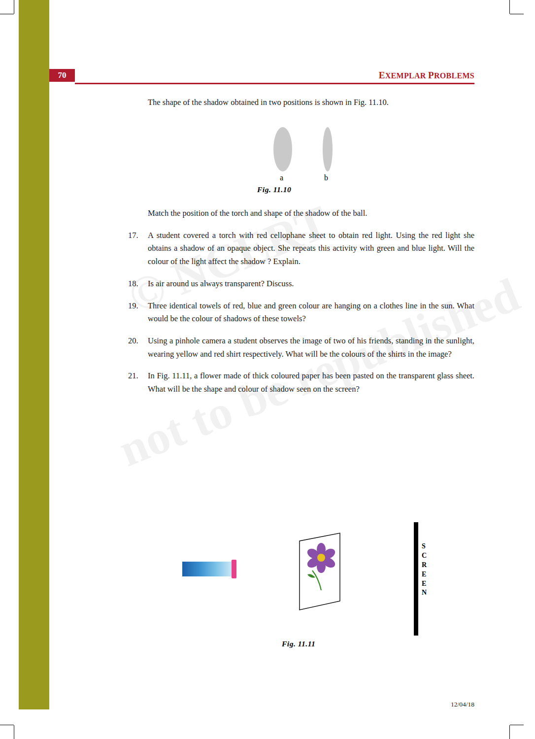70
EXEMPLAR PROBLEMS
The shape of the shadow obtained in two positions is shown in Fig. 11.10.
a
b
Fig. 11.10
Match the position of the torch and shape of the shadow of the ball.
17. A student covered a torch with red cellophane sheet to obtain red light. Using the red light she obtains a shadow of an opaque object. She repeats this activity with green and blue light. Will the colour of the light affect the shadow ? Explain.
18. Is air around us always transparent? Discuss.
19. Three identical towels of red, blue and green colour are hanging on a clothes line in the sun. What would be the colour of shadows of these towels?
20. Using a pinhole camera a student observes the image of two of his friends, standing in the sunlight, wearing yellow and red shirt respectively. What will be the colours of the shirts in the image?
21. In Fig. 11.11, a flower made of thick coloured paper has been pasted on the transparent glass sheet. What will be the shape and colour of shadow seen on the screen?
S
C
R
E
E
N
Fig. 11.11
© NCERT
not to be republished
12/04/18